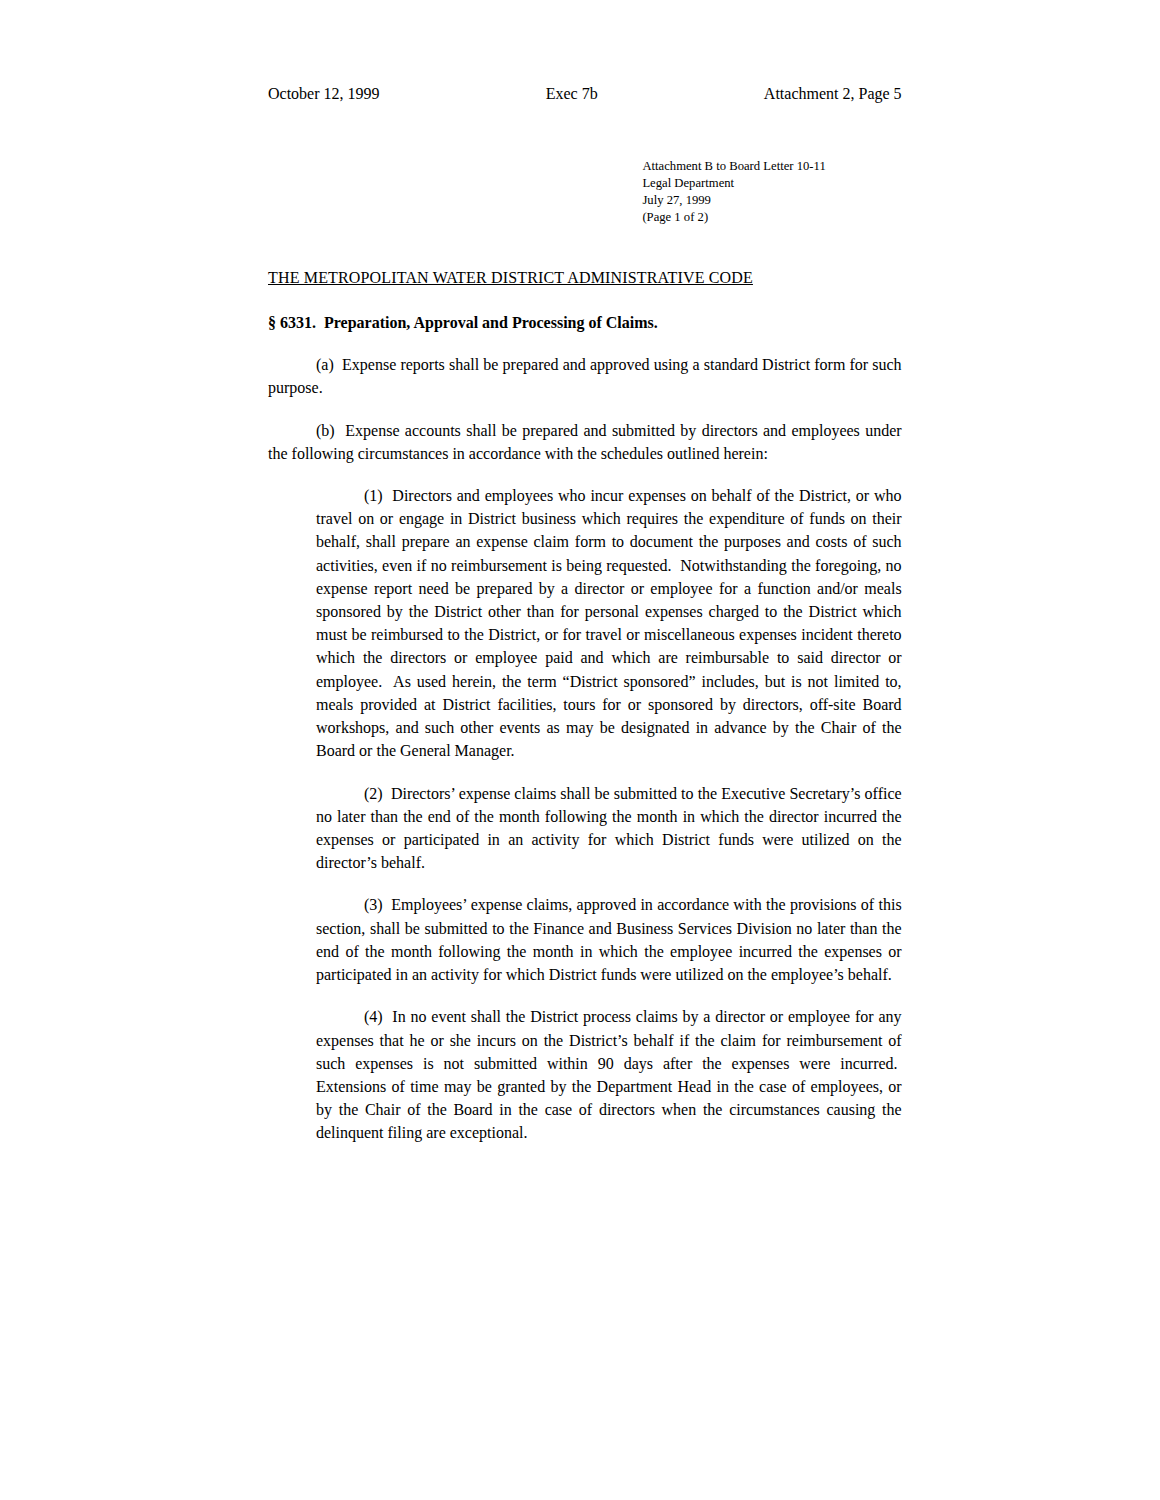October 12, 1999
Exec 7b
Attachment 2, Page 5
Attachment B to Board Letter 10-11
Legal Department
July 27, 1999
(Page 1 of 2)
THE METROPOLITAN WATER DISTRICT ADMINISTRATIVE CODE
§ 6331. Preparation, Approval and Processing of Claims.
(a) Expense reports shall be prepared and approved using a standard District form for such purpose.
(b) Expense accounts shall be prepared and submitted by directors and employees under the following circumstances in accordance with the schedules outlined herein:
(1) Directors and employees who incur expenses on behalf of the District, or who travel on or engage in District business which requires the expenditure of funds on their behalf, shall prepare an expense claim form to document the purposes and costs of such activities, even if no reimbursement is being requested. Notwithstanding the foregoing, no expense report need be prepared by a director or employee for a function and/or meals sponsored by the District other than for personal expenses charged to the District which must be reimbursed to the District, or for travel or miscellaneous expenses incident thereto which the directors or employee paid and which are reimbursable to said director or employee. As used herein, the term “District sponsored” includes, but is not limited to, meals provided at District facilities, tours for or sponsored by directors, off-site Board workshops, and such other events as may be designated in advance by the Chair of the Board or the General Manager.
(2) Directors’ expense claims shall be submitted to the Executive Secretary’s office no later than the end of the month following the month in which the director incurred the expenses or participated in an activity for which District funds were utilized on the director’s behalf.
(3) Employees’ expense claims, approved in accordance with the provisions of this section, shall be submitted to the Finance and Business Services Division no later than the end of the month following the month in which the employee incurred the expenses or participated in an activity for which District funds were utilized on the employee’s behalf.
(4) In no event shall the District process claims by a director or employee for any expenses that he or she incurs on the District’s behalf if the claim for reimbursement of such expenses is not submitted within 90 days after the expenses were incurred. Extensions of time may be granted by the Department Head in the case of employees, or by the Chair of the Board in the case of directors when the circumstances causing the delinquent filing are exceptional.